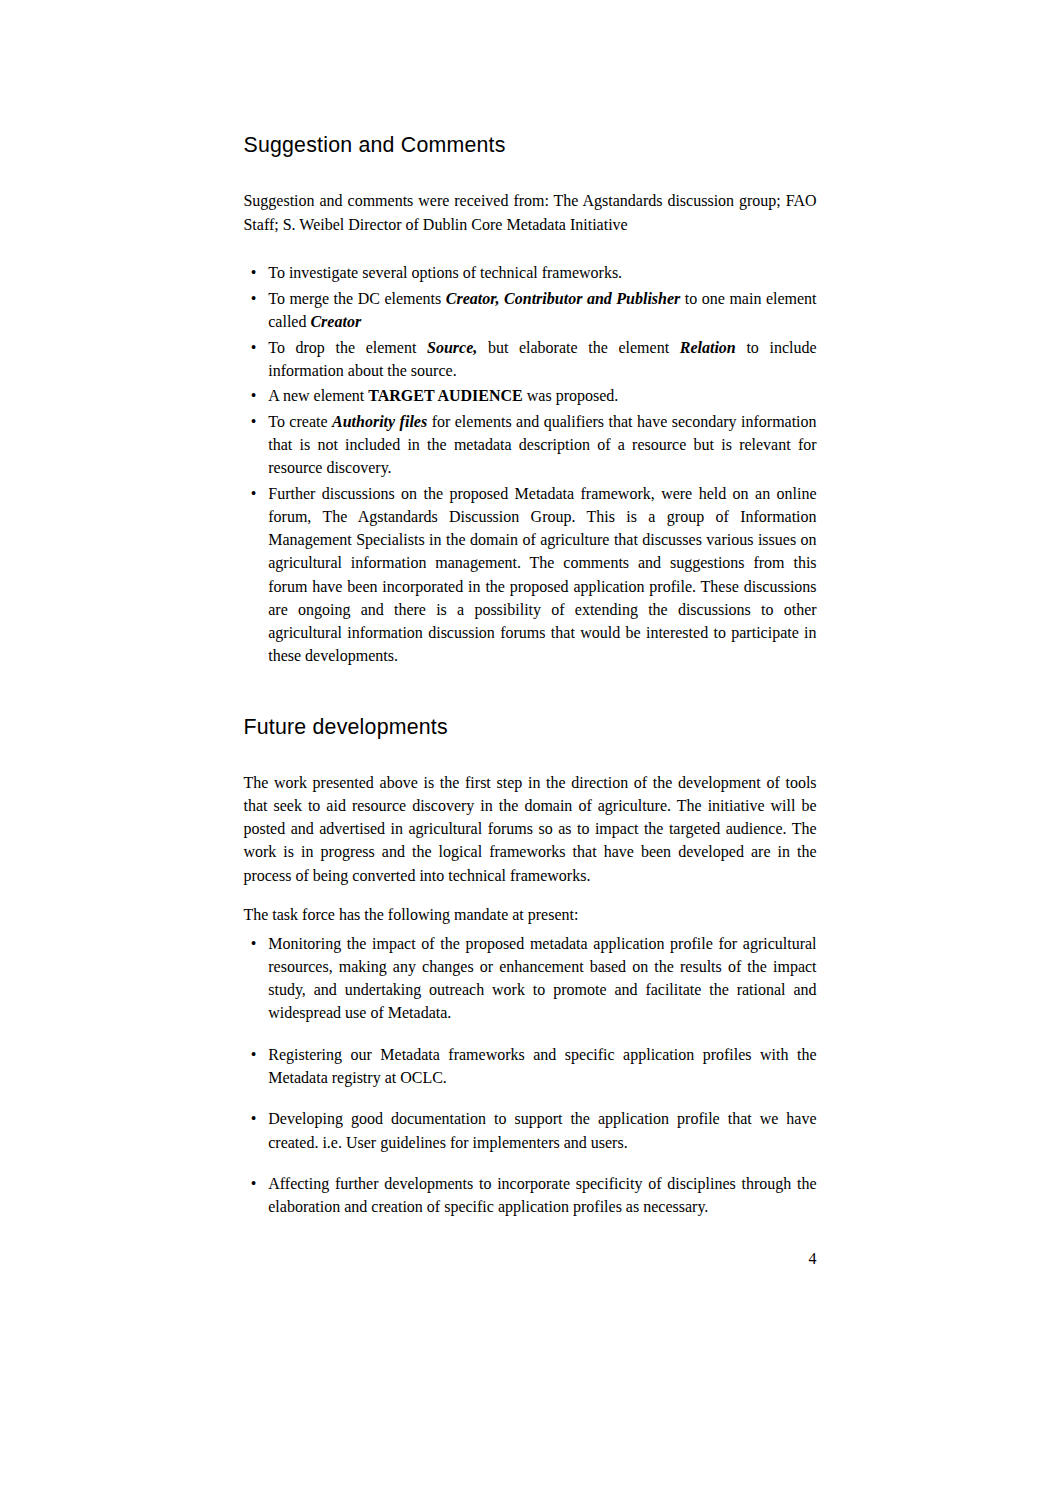Suggestion and Comments
Suggestion and comments were received from: The Agstandards discussion group; FAO Staff; S. Weibel Director of Dublin Core Metadata Initiative
To investigate several options of technical frameworks.
To merge the DC elements Creator, Contributor and Publisher to one main element called Creator
To drop the element Source, but elaborate the element Relation to include information about the source.
A new element TARGET AUDIENCE was proposed.
To create Authority files for elements and qualifiers that have secondary information that is not included in the metadata description of a resource but is relevant for resource discovery.
Further discussions on the proposed Metadata framework, were held on an online forum, The Agstandards Discussion Group. This is a group of Information Management Specialists in the domain of agriculture that discusses various issues on agricultural information management. The comments and suggestions from this forum have been incorporated in the proposed application profile. These discussions are ongoing and there is a possibility of extending the discussions to other agricultural information discussion forums that would be interested to participate in these developments.
Future developments
The work presented above is the first step in the direction of the development of tools that seek to aid resource discovery in the domain of agriculture. The initiative will be posted and advertised in agricultural forums so as to impact the targeted audience. The work is in progress and the logical frameworks that have been developed are in the process of being converted into technical frameworks.
The task force has the following mandate at present:
Monitoring the impact of the proposed metadata application profile for agricultural resources, making any changes or enhancement based on the results of the impact study, and undertaking outreach work to promote and facilitate the rational and widespread use of Metadata.
Registering our Metadata frameworks and specific application profiles with the Metadata registry at OCLC.
Developing good documentation to support the application profile that we have created. i.e. User guidelines for implementers and users.
Affecting further developments to incorporate specificity of disciplines through the elaboration and creation of specific application profiles as necessary.
4